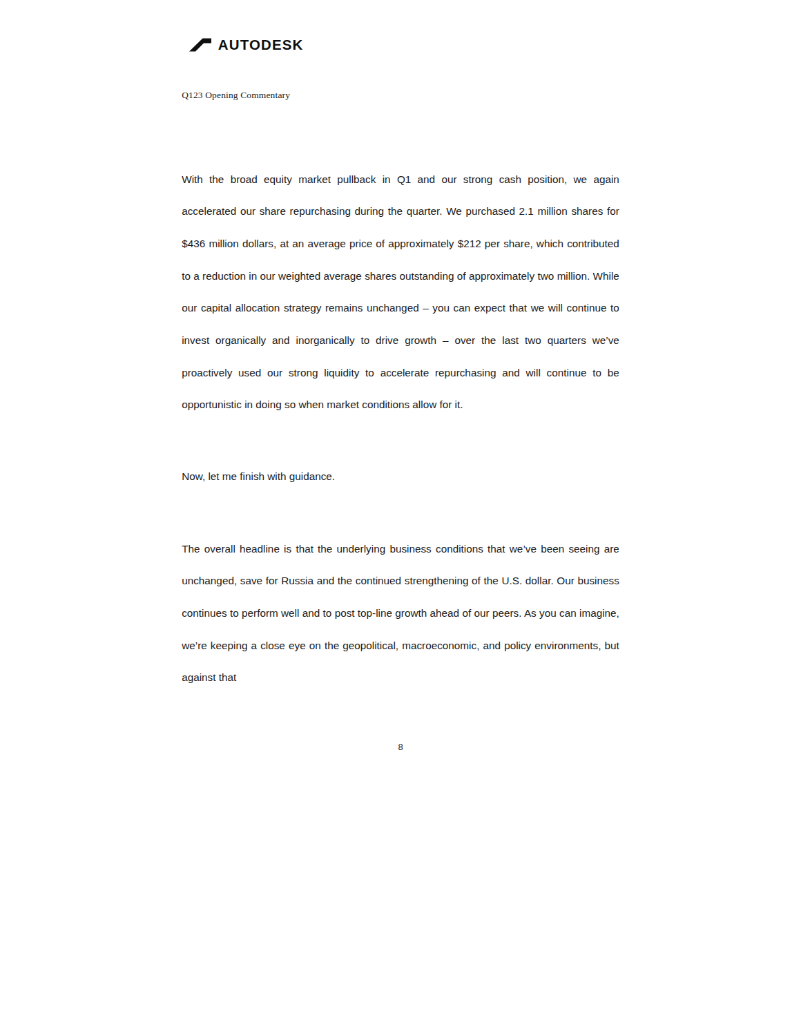AUTODESK
Q123 Opening Commentary
With the broad equity market pullback in Q1 and our strong cash position, we again accelerated our share repurchasing during the quarter. We purchased 2.1 million shares for $436 million dollars, at an average price of approximately $212 per share, which contributed to a reduction in our weighted average shares outstanding of approximately two million. While our capital allocation strategy remains unchanged – you can expect that we will continue to invest organically and inorganically to drive growth – over the last two quarters we’ve proactively used our strong liquidity to accelerate repurchasing and will continue to be opportunistic in doing so when market conditions allow for it.
Now, let me finish with guidance.
The overall headline is that the underlying business conditions that we’ve been seeing are unchanged, save for Russia and the continued strengthening of the U.S. dollar. Our business continues to perform well and to post top-line growth ahead of our peers. As you can imagine, we’re keeping a close eye on the geopolitical, macroeconomic, and policy environments, but against that
8